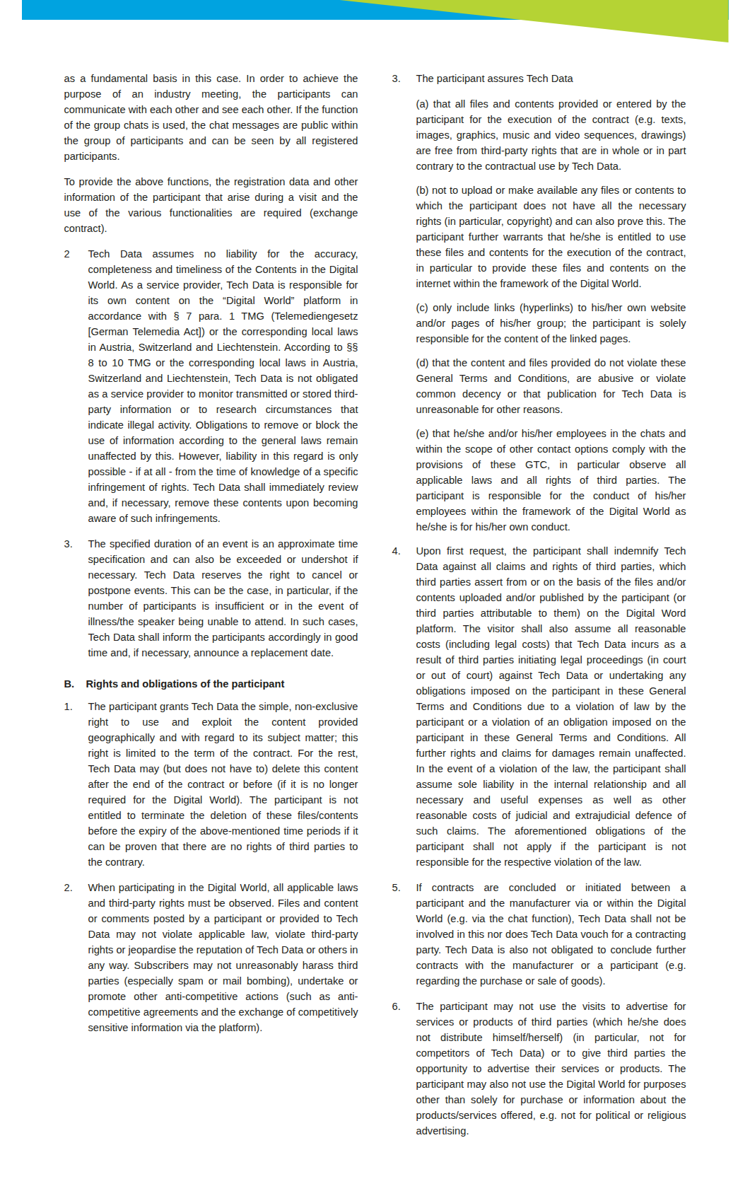as a fundamental basis in this case. In order to achieve the purpose of an industry meeting, the participants can communicate with each other and see each other. If the function of the group chats is used, the chat messages are public within the group of participants and can be seen by all registered participants.
To provide the above functions, the registration data and other information of the participant that arise during a visit and the use of the various functionalities are required (exchange contract).
2 Tech Data assumes no liability for the accuracy, completeness and timeliness of the Contents in the Digital World. As a service provider, Tech Data is responsible for its own content on the “Digital World” platform in accordance with § 7 para. 1 TMG (Telemediengesetz [German Telemedia Act]) or the corresponding local laws in Austria, Switzerland and Liechtenstein. According to §§ 8 to 10 TMG or the corresponding local laws in Austria, Switzerland and Liechtenstein, Tech Data is not obligated as a service provider to monitor transmitted or stored third-party information or to research circumstances that indicate illegal activity. Obligations to remove or block the use of information according to the general laws remain unaffected by this. However, liability in this regard is only possible - if at all - from the time of knowledge of a specific infringement of rights. Tech Data shall immediately review and, if necessary, remove these contents upon becoming aware of such infringements.
3. The specified duration of an event is an approximate time specification and can also be exceeded or undershot if necessary. Tech Data reserves the right to cancel or postpone events. This can be the case, in particular, if the number of participants is insufficient or in the event of illness/the speaker being unable to attend. In such cases, Tech Data shall inform the participants accordingly in good time and, if necessary, announce a replacement date.
B. Rights and obligations of the participant
1. The participant grants Tech Data the simple, non-exclusive right to use and exploit the content provided geographically and with regard to its subject matter; this right is limited to the term of the contract. For the rest, Tech Data may (but does not have to) delete this content after the end of the contract or before (if it is no longer required for the Digital World). The participant is not entitled to terminate the deletion of these files/contents before the expiry of the above-mentioned time periods if it can be proven that there are no rights of third parties to the contrary.
2. When participating in the Digital World, all applicable laws and third-party rights must be observed. Files and content or comments posted by a participant or provided to Tech Data may not violate applicable law, violate third-party rights or jeopardise the reputation of Tech Data or others in any way. Subscribers may not unreasonably harass third parties (especially spam or mail bombing), undertake or promote other anti-competitive actions (such as anti-competitive agreements and the exchange of competitively sensitive information via the platform).
3. The participant assures Tech Data
(a) that all files and contents provided or entered by the participant for the execution of the contract (e.g. texts, images, graphics, music and video sequences, drawings) are free from third-party rights that are in whole or in part contrary to the contractual use by Tech Data.
(b) not to upload or make available any files or contents to which the participant does not have all the necessary rights (in particular, copyright) and can also prove this. The participant further warrants that he/she is entitled to use these files and contents for the execution of the contract, in particular to provide these files and contents on the internet within the framework of the Digital World.
(c) only include links (hyperlinks) to his/her own website and/or pages of his/her group; the participant is solely responsible for the content of the linked pages.
(d) that the content and files provided do not violate these General Terms and Conditions, are abusive or violate common decency or that publication for Tech Data is unreasonable for other reasons.
(e) that he/she and/or his/her employees in the chats and within the scope of other contact options comply with the provisions of these GTC, in particular observe all applicable laws and all rights of third parties. The participant is responsible for the conduct of his/her employees within the framework of the Digital World as he/she is for his/her own conduct.
4. Upon first request, the participant shall indemnify Tech Data against all claims and rights of third parties, which third parties assert from or on the basis of the files and/or contents uploaded and/or published by the participant (or third parties attributable to them) on the Digital Word platform. The visitor shall also assume all reasonable costs (including legal costs) that Tech Data incurs as a result of third parties initiating legal proceedings (in court or out of court) against Tech Data or undertaking any obligations imposed on the participant in these General Terms and Conditions due to a violation of law by the participant or a violation of an obligation imposed on the participant in these General Terms and Conditions. All further rights and claims for damages remain unaffected. In the event of a violation of the law, the participant shall assume sole liability in the internal relationship and all necessary and useful expenses as well as other reasonable costs of judicial and extrajudicial defence of such claims. The aforementioned obligations of the participant shall not apply if the participant is not responsible for the respective violation of the law.
5. If contracts are concluded or initiated between a participant and the manufacturer via or within the Digital World (e.g. via the chat function), Tech Data shall not be involved in this nor does Tech Data vouch for a contracting party. Tech Data is also not obligated to conclude further contracts with the manufacturer or a participant (e.g. regarding the purchase or sale of goods).
6. The participant may not use the visits to advertise for services or products of third parties (which he/she does not distribute himself/herself) (in particular, not for competitors of Tech Data) or to give third parties the opportunity to advertise their services or products. The participant may also not use the Digital World for purposes other than solely for purchase or information about the products/services offered, e.g. not for political or religious advertising.